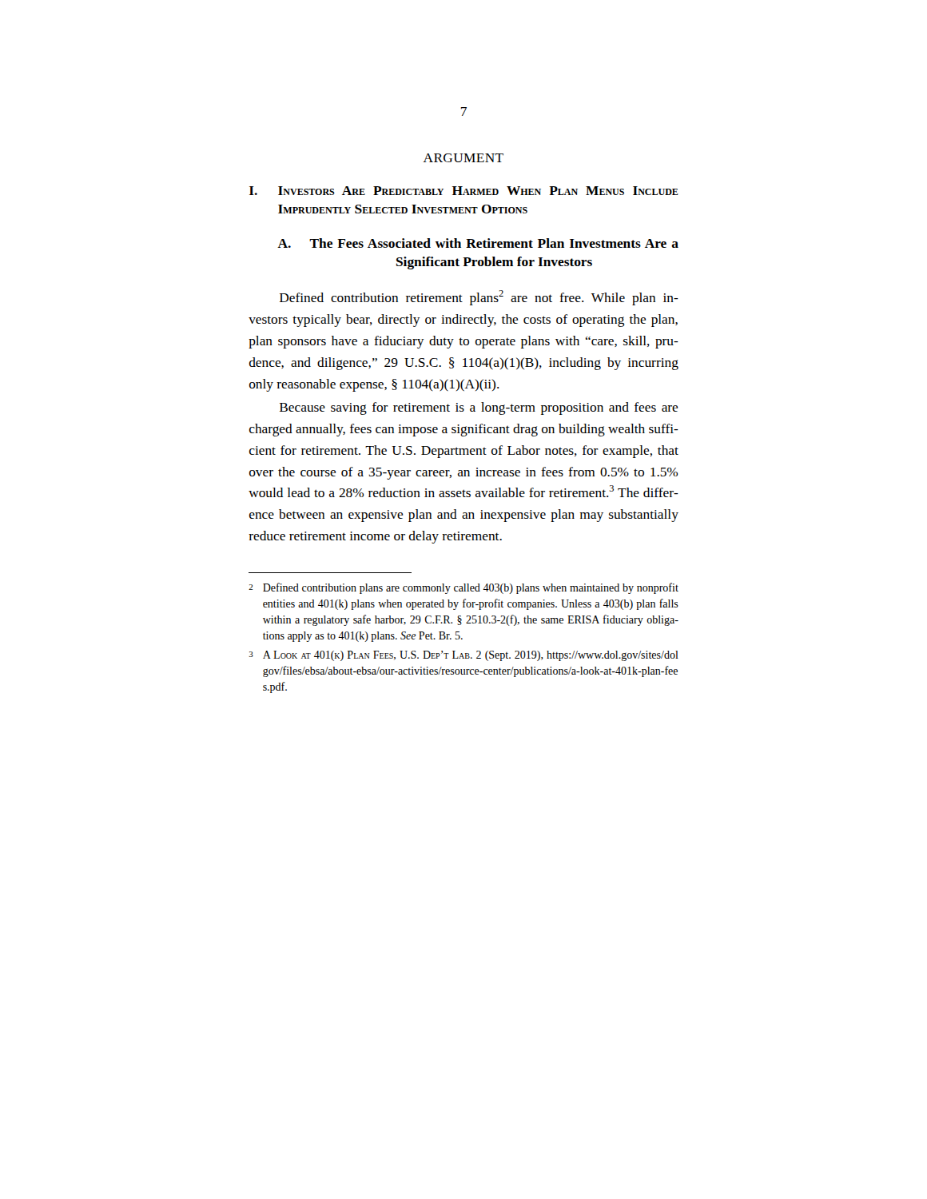7
ARGUMENT
I.
Investors Are Predictably Harmed When Plan Menus Include Imprudently Selected Investment Options
A.
The Fees Associated with Retirement Plan Investments Are a Significant Problem for Investors
Defined contribution retirement plans2 are not free. While plan investors typically bear, directly or indirectly, the costs of operating the plan, plan sponsors have a fiduciary duty to operate plans with “care, skill, prudence, and diligence,” 29 U.S.C. § 1104(a)(1)(B), including by incurring only reasonable expense, § 1104(a)(1)(A)(ii).
Because saving for retirement is a long-term proposition and fees are charged annually, fees can impose a significant drag on building wealth sufficient for retirement. The U.S. Department of Labor notes, for example, that over the course of a 35-year career, an increase in fees from 0.5% to 1.5% would lead to a 28% reduction in assets available for retirement.3 The difference between an expensive plan and an inexpensive plan may substantially reduce retirement income or delay retirement.
2
Defined contribution plans are commonly called 403(b) plans when maintained by nonprofit entities and 401(k) plans when operated by for-profit companies. Unless a 403(b) plan falls within a regulatory safe harbor, 29 C.F.R. § 2510.3-2(f), the same ERISA fiduciary obligations apply as to 401(k) plans. See Pet. Br. 5.
3
A Look at 401(k) Plan Fees, U.S. Dep’t Lab. 2 (Sept. 2019), https://www.dol.gov/sites/dolgov/files/ebsa/about-ebsa/our-activities/resource-center/publications/a-look-at-401k-plan-fees.pdf.